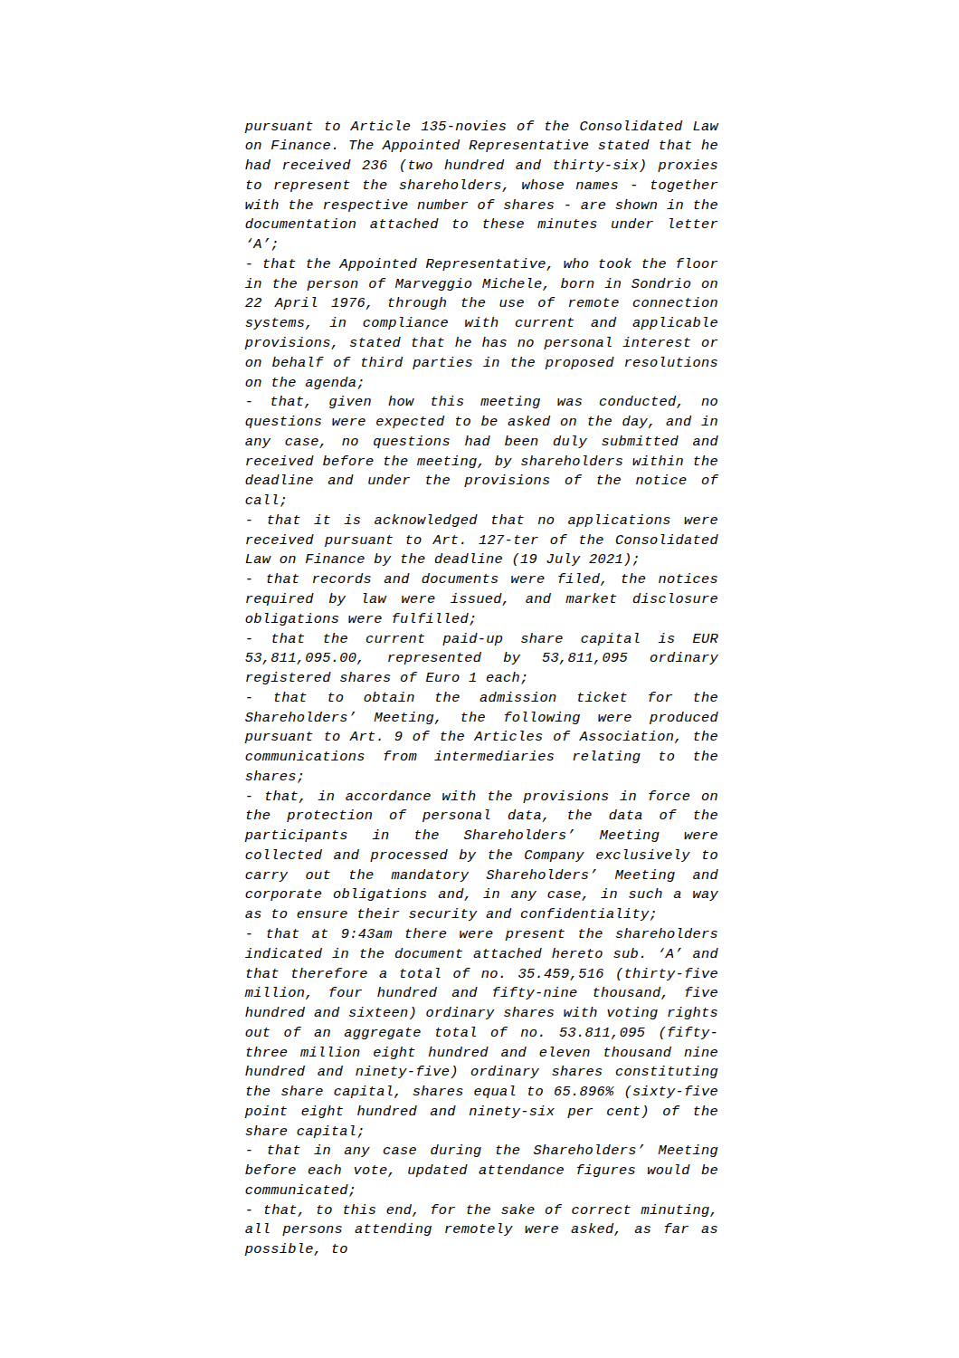pursuant to Article 135-novies of the Consolidated Law on Finance. The Appointed Representative stated that he had received 236 (two hundred and thirty-six) proxies to represent the shareholders, whose names - together with the respective number of shares - are shown in the documentation attached to these minutes under letter ‘A’;
- that the Appointed Representative, who took the floor in the person of Marveggio Michele, born in Sondrio on 22 April 1976, through the use of remote connection systems, in compliance with current and applicable provisions, stated that he has no personal interest or on behalf of third parties in the proposed resolutions on the agenda;
- that, given how this meeting was conducted, no questions were expected to be asked on the day, and in any case, no questions had been duly submitted and received before the meeting, by shareholders within the deadline and under the provisions of the notice of call;
- that it is acknowledged that no applications were received pursuant to Art. 127-ter of the Consolidated Law on Finance by the deadline (19 July 2021);
- that records and documents were filed, the notices required by law were issued, and market disclosure obligations were fulfilled;
- that the current paid-up share capital is EUR 53,811,095.00, represented by 53,811,095 ordinary registered shares of Euro 1 each;
- that to obtain the admission ticket for the Shareholders’ Meeting, the following were produced pursuant to Art. 9 of the Articles of Association, the communications from intermediaries relating to the shares;
- that, in accordance with the provisions in force on the protection of personal data, the data of the participants in the Shareholders’ Meeting were collected and processed by the Company exclusively to carry out the mandatory Shareholders’ Meeting and corporate obligations and, in any case, in such a way as to ensure their security and confidentiality;
- that at 9:43am there were present the shareholders indicated in the document attached hereto sub. ‘A’ and that therefore a total of no. 35.459,516 (thirty-five million, four hundred and fifty-nine thousand, five hundred and sixteen) ordinary shares with voting rights out of an aggregate total of no. 53.811,095 (fifty-three million eight hundred and eleven thousand nine hundred and ninety-five) ordinary shares constituting the share capital, shares equal to 65.896% (sixty-five point eight hundred and ninety-six per cent) of the share capital;
- that in any case during the Shareholders’ Meeting before each vote, updated attendance figures would be communicated;
- that, to this end, for the sake of correct minuting, all persons attending remotely were asked, as far as possible, to